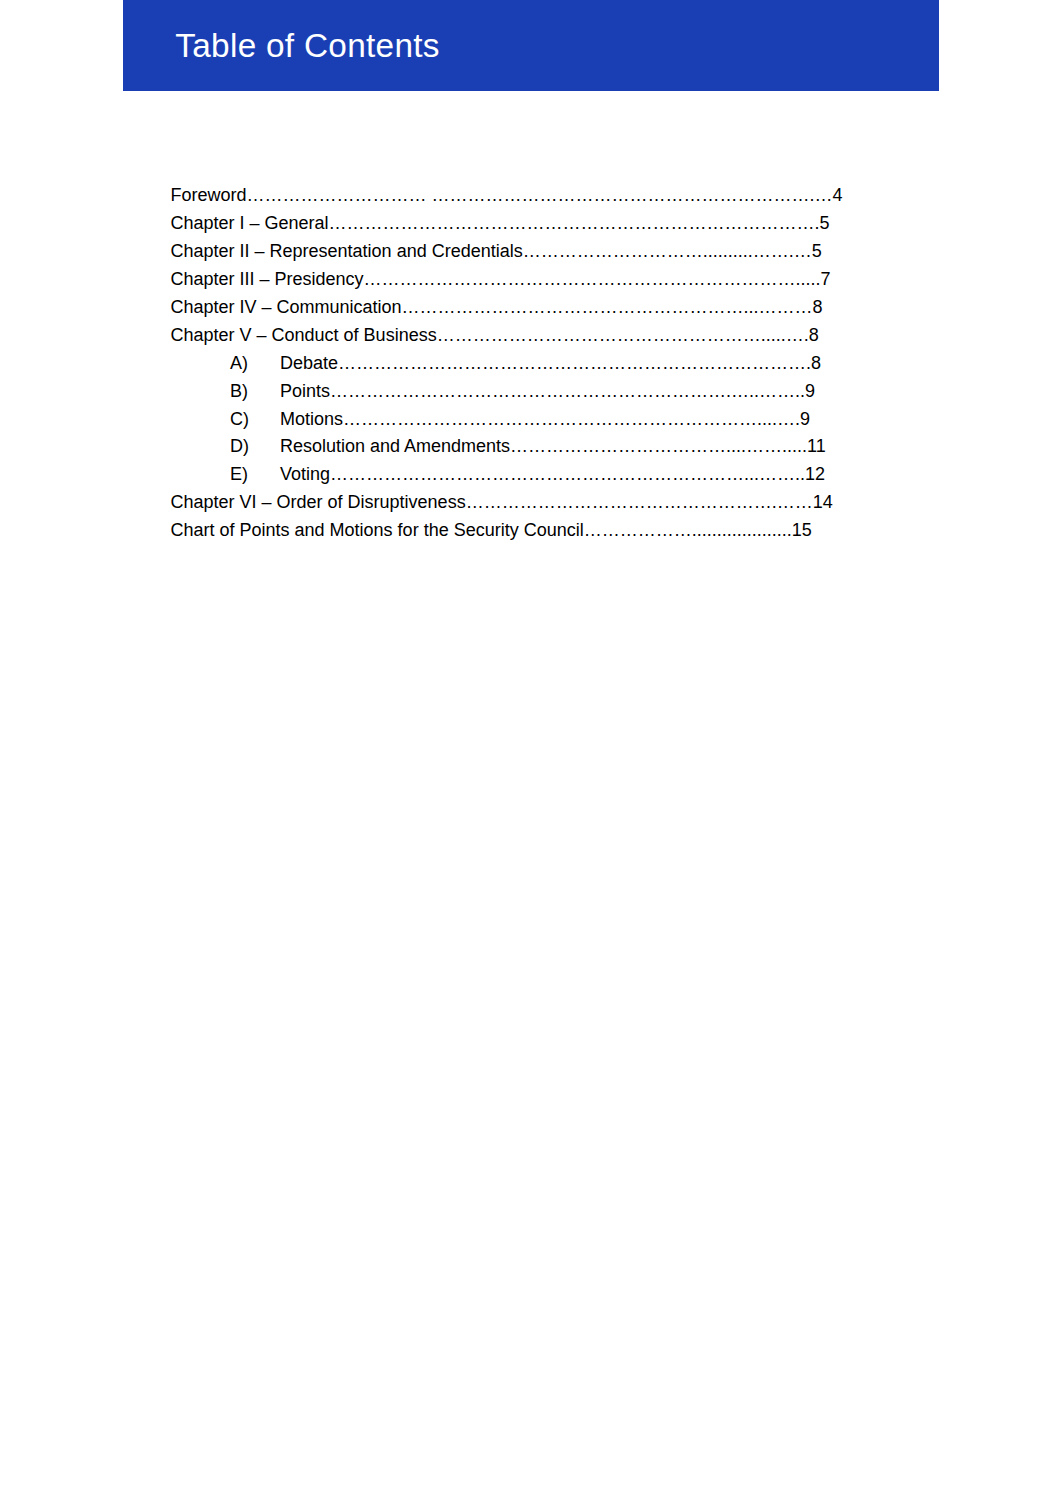Table of Contents
Foreword………………………… ……………………………………………………….…4 Chapter I – General……………………………………………………………………….5 Chapter II – Representation and Credentials…………………………..........…….…5 Chapter III – Presidency……………………………………………………………….....7 Chapter IV – Communication…………………………………………………...………8 Chapter V – Conduct of Business……………………………………………….....….8 A) Debate…………………………………………………………………….8 B) Points………………………………………………………….…..……..9 C) Motions……………………………………………………………....….9 D) Resolution and Amendments………………………………....…….....11 E) Voting……………………………………………………………...……..12 Chapter VI – Order of Disruptiveness…………………………………………….……14 Chart of Points and Motions for the Security Council………………....................15